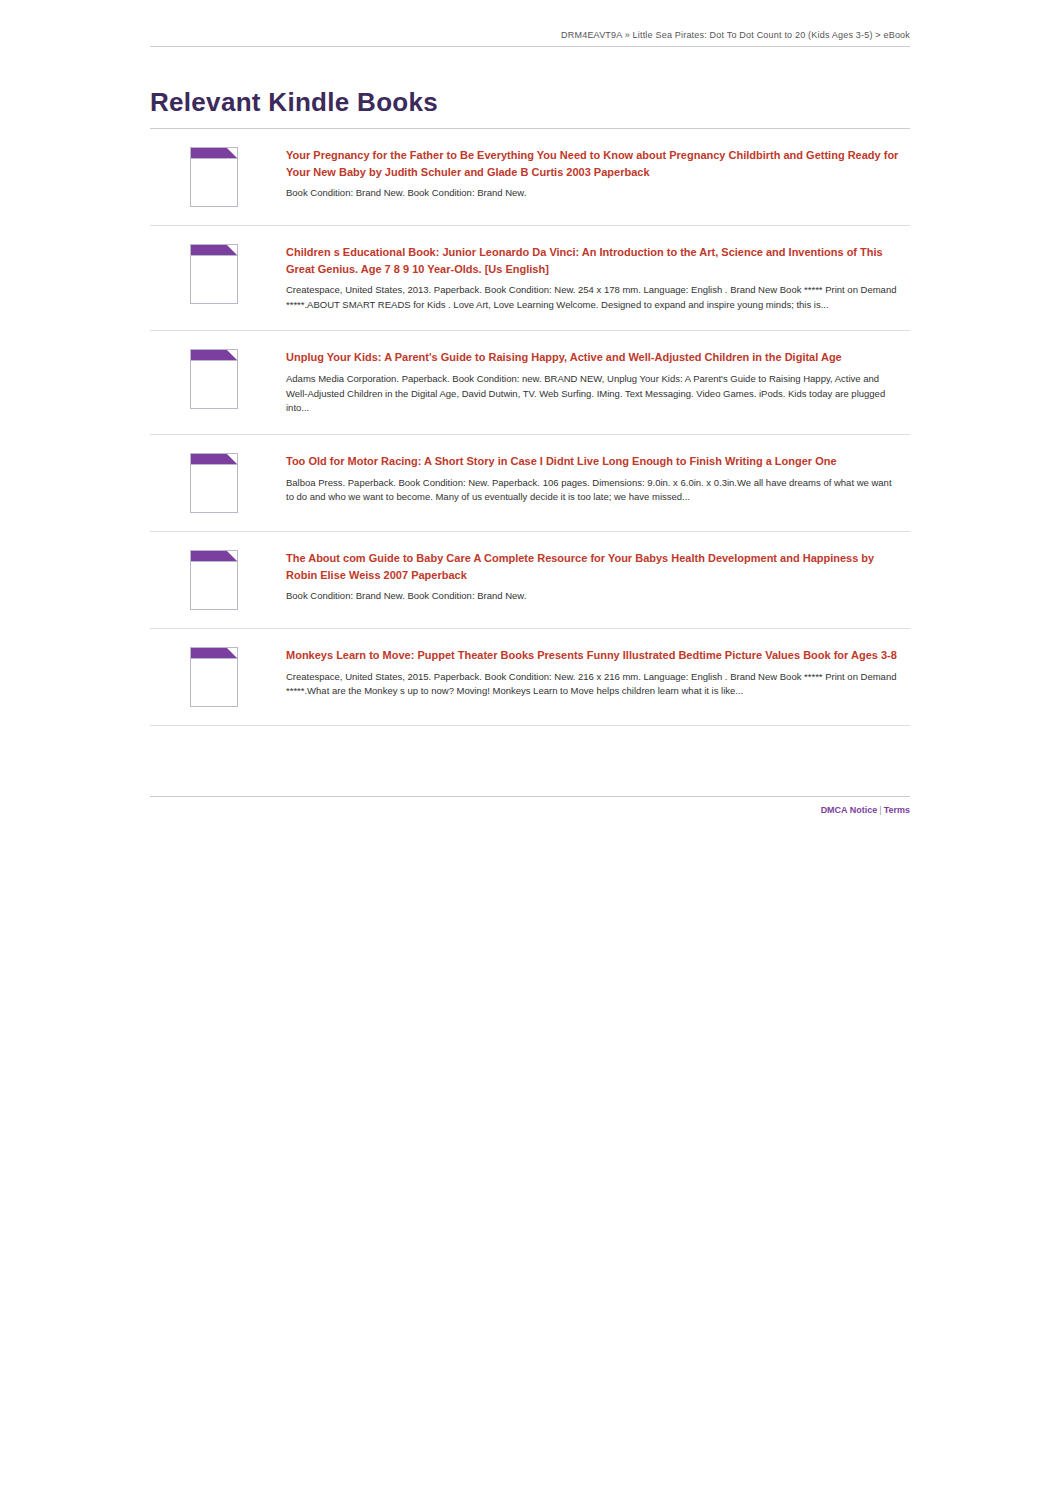DRM4EAVT9A » Little Sea Pirates: Dot To Dot Count to 20 (Kids Ages 3-5) > eBook
Relevant Kindle Books
Your Pregnancy for the Father to Be Everything You Need to Know about Pregnancy Childbirth and Getting Ready for Your New Baby by Judith Schuler and Glade B Curtis 2003 Paperback
Book Condition: Brand New. Book Condition: Brand New.
Children s Educational Book: Junior Leonardo Da Vinci: An Introduction to the Art, Science and Inventions of This Great Genius. Age 7 8 9 10 Year-Olds. [Us English]
Createspace, United States, 2013. Paperback. Book Condition: New. 254 x 178 mm. Language: English . Brand New Book ***** Print on Demand *****.ABOUT SMART READS for Kids . Love Art, Love Learning Welcome. Designed to expand and inspire young minds; this is...
Unplug Your Kids: A Parent's Guide to Raising Happy, Active and Well-Adjusted Children in the Digital Age
Adams Media Corporation. Paperback. Book Condition: new. BRAND NEW, Unplug Your Kids: A Parent's Guide to Raising Happy, Active and Well-Adjusted Children in the Digital Age, David Dutwin, TV. Web Surfing. IMing. Text Messaging. Video Games. iPods. Kids today are plugged into...
Too Old for Motor Racing: A Short Story in Case I Didnt Live Long Enough to Finish Writing a Longer One
Balboa Press. Paperback. Book Condition: New. Paperback. 106 pages. Dimensions: 9.0in. x 6.0in. x 0.3in.We all have dreams of what we want to do and who we want to become. Many of us eventually decide it is too late; we have missed...
The About com Guide to Baby Care A Complete Resource for Your Babys Health Development and Happiness by Robin Elise Weiss 2007 Paperback
Book Condition: Brand New. Book Condition: Brand New.
Monkeys Learn to Move: Puppet Theater Books Presents Funny Illustrated Bedtime Picture Values Book for Ages 3-8
Createspace, United States, 2015. Paperback. Book Condition: New. 216 x 216 mm. Language: English . Brand New Book ***** Print on Demand *****.What are the Monkey s up to now? Moving! Monkeys Learn to Move helps children learn what it is like...
DMCA Notice|Terms